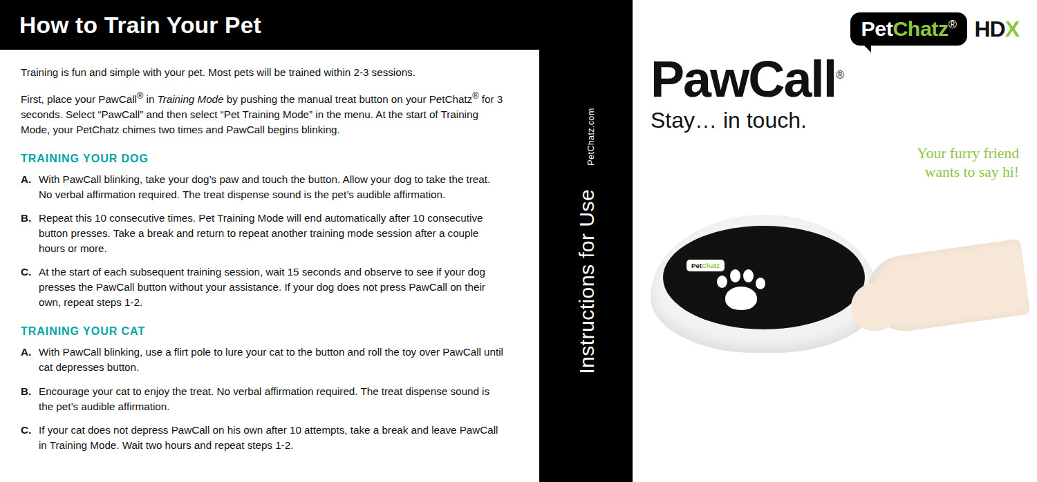How to Train Your Pet
Training is fun and simple with your pet. Most pets will be trained within 2-3 sessions.
First, place your PawCall® in Training Mode by pushing the manual treat button on your PetChatz® for 3 seconds. Select “PawCall” and then select “Pet Training Mode” in the menu. At the start of Training Mode, your PetChatz chimes two times and PawCall begins blinking.
Training Your Dog
A. With PawCall blinking, take your dog’s paw and touch the button. Allow your dog to take the treat. No verbal affirmation required. The treat dispense sound is the pet’s audible affirmation.
B. Repeat this 10 consecutive times. Pet Training Mode will end automatically after 10 consecutive button presses. Take a break and return to repeat another training mode session after a couple hours or more.
C. At the start of each subsequent training session, wait 15 seconds and observe to see if your dog presses the PawCall button without your assistance. If your dog does not press PawCall on their own, repeat steps 1-2.
Training Your Cat
A. With PawCall blinking, use a flirt pole to lure your cat to the button and roll the toy over PawCall until cat depresses button.
B. Encourage your cat to enjoy the treat. No verbal affirmation required. The treat dispense sound is the pet’s audible affirmation.
C. If your cat does not depress PawCall on his own after 10 attempts, take a break and leave PawCall in Training Mode. Wait two hours and repeat steps 1-2.
Instructions for Use PetChatz.com
PetChatz®
HDX
PawCall®
Stay… in touch.
Your furry friend
wants to say hi!
PetChatz